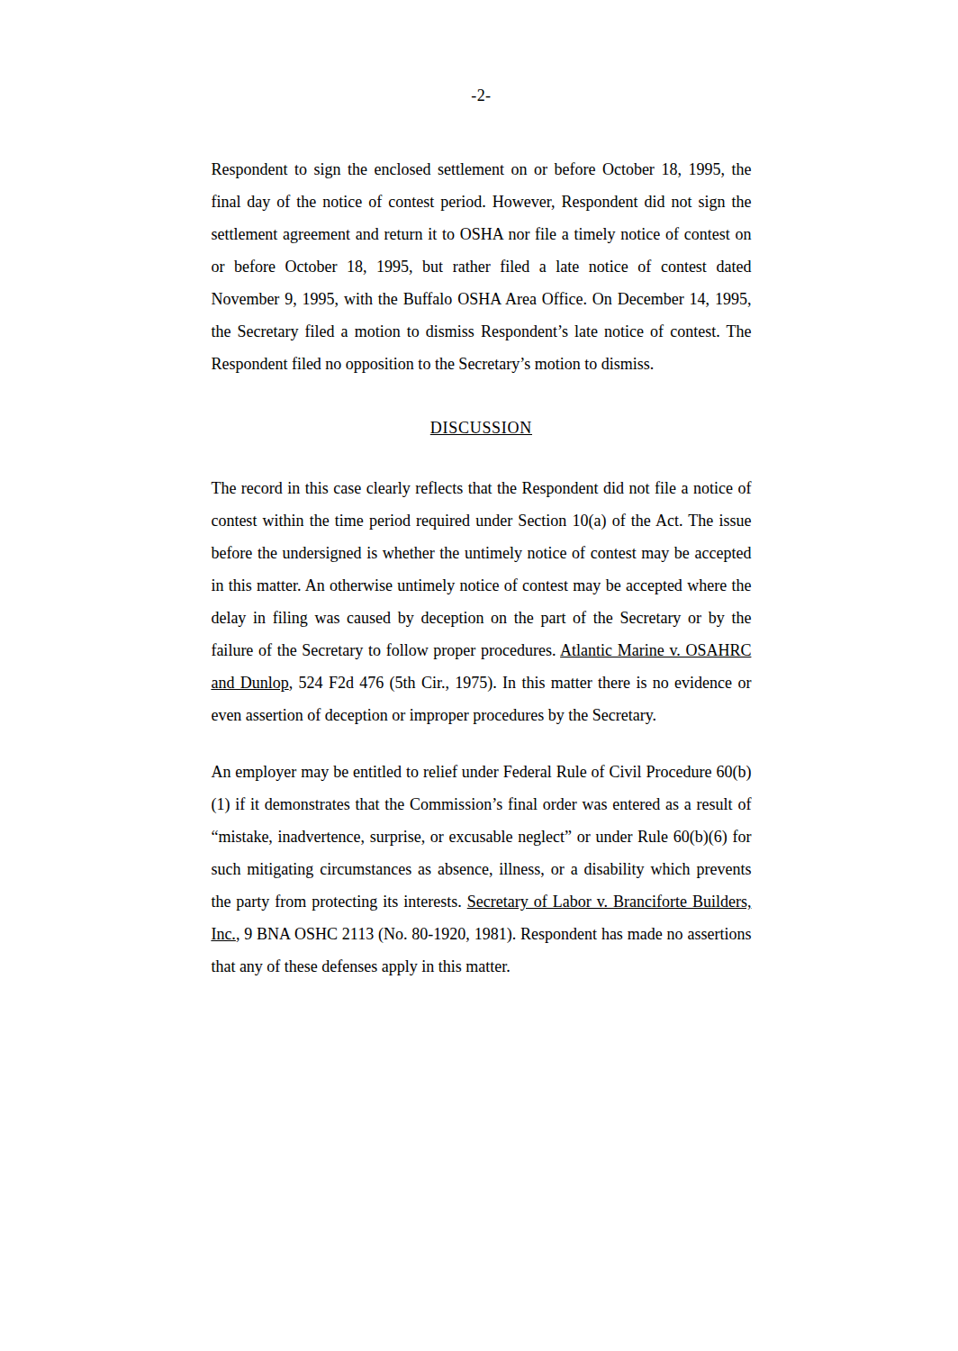-2-
Respondent to sign the enclosed settlement on or before October 18, 1995, the final day of the notice of contest period. However, Respondent did not sign the settlement agreement and return it to OSHA nor file a timely notice of contest on or before October 18, 1995, but rather filed a late notice of contest dated November 9, 1995, with the Buffalo OSHA Area Office. On December 14, 1995, the Secretary filed a motion to dismiss Respondent’s late notice of contest. The Respondent filed no opposition to the Secretary’s motion to dismiss.
DISCUSSION
The record in this case clearly reflects that the Respondent did not file a notice of contest within the time period required under Section 10(a) of the Act. The issue before the undersigned is whether the untimely notice of contest may be accepted in this matter. An otherwise untimely notice of contest may be accepted where the delay in filing was caused by deception on the part of the Secretary or by the failure of the Secretary to follow proper procedures. Atlantic Marine v. OSAHRC and Dunlop, 524 F2d 476 (5th Cir., 1975). In this matter there is no evidence or even assertion of deception or improper procedures by the Secretary.
An employer may be entitled to relief under Federal Rule of Civil Procedure 60(b)(1) if it demonstrates that the Commission’s final order was entered as a result of “mistake, inadvertence, surprise, or excusable neglect” or under Rule 60(b)(6) for such mitigating circumstances as absence, illness, or a disability which prevents the party from protecting its interests. Secretary of Labor v. Branciforte Builders, Inc., 9 BNA OSHC 2113 (No. 80-1920, 1981). Respondent has made no assertions that any of these defenses apply in this matter.